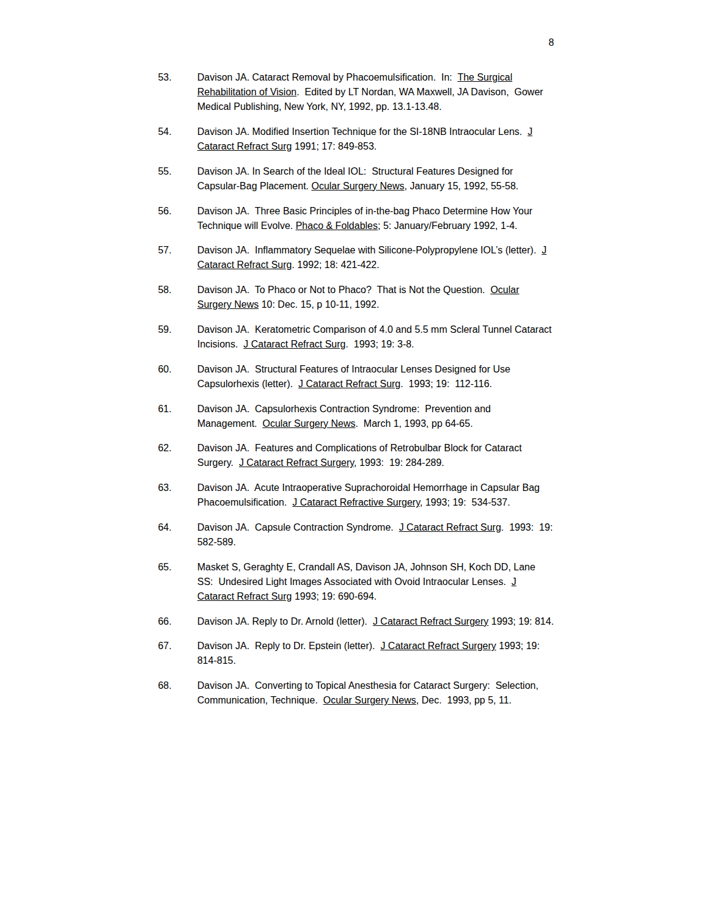8
53. Davison JA. Cataract Removal by Phacoemulsification. In: The Surgical Rehabilitation of Vision. Edited by LT Nordan, WA Maxwell, JA Davison, Gower Medical Publishing, New York, NY, 1992, pp. 13.1-13.48.
54. Davison JA. Modified Insertion Technique for the SI-18NB Intraocular Lens. J Cataract Refract Surg 1991; 17: 849-853.
55. Davison JA. In Search of the Ideal IOL: Structural Features Designed for Capsular-Bag Placement. Ocular Surgery News, January 15, 1992, 55-58.
56. Davison JA. Three Basic Principles of in-the-bag Phaco Determine How Your Technique will Evolve. Phaco & Foldables; 5: January/February 1992, 1-4.
57. Davison JA. Inflammatory Sequelae with Silicone-Polypropylene IOL’s (letter). J Cataract Refract Surg. 1992; 18: 421-422.
58. Davison JA. To Phaco or Not to Phaco? That is Not the Question. Ocular Surgery News 10: Dec. 15, p 10-11, 1992.
59. Davison JA. Keratometric Comparison of 4.0 and 5.5 mm Scleral Tunnel Cataract Incisions. J Cataract Refract Surg. 1993; 19: 3-8.
60. Davison JA. Structural Features of Intraocular Lenses Designed for Use Capsulorhexis (letter). J Cataract Refract Surg. 1993; 19: 112-116.
61. Davison JA. Capsulorhexis Contraction Syndrome: Prevention and Management. Ocular Surgery News. March 1, 1993, pp 64-65.
62. Davison JA. Features and Complications of Retrobulbar Block for Cataract Surgery. J Cataract Refract Surgery, 1993: 19: 284-289.
63. Davison JA. Acute Intraoperative Suprachoroidal Hemorrhage in Capsular Bag Phacoemulsification. J Cataract Refractive Surgery, 1993; 19: 534-537.
64. Davison JA. Capsule Contraction Syndrome. J Cataract Refract Surg. 1993: 19: 582-589.
65. Masket S, Geraghty E, Crandall AS, Davison JA, Johnson SH, Koch DD, Lane SS: Undesired Light Images Associated with Ovoid Intraocular Lenses. J Cataract Refract Surg 1993; 19: 690-694.
66. Davison JA. Reply to Dr. Arnold (letter). J Cataract Refract Surgery 1993; 19: 814.
67. Davison JA. Reply to Dr. Epstein (letter). J Cataract Refract Surgery 1993; 19: 814-815.
68. Davison JA. Converting to Topical Anesthesia for Cataract Surgery: Selection, Communication, Technique. Ocular Surgery News, Dec. 1993, pp 5, 11.